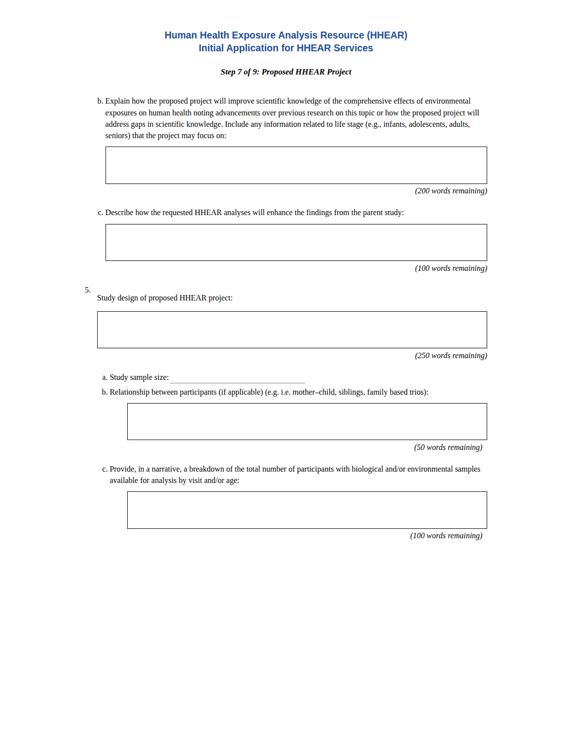Human Health Exposure Analysis Resource (HHEAR)
Initial Application for HHEAR Services
Step 7 of 9: Proposed HHEAR Project
Explain how the proposed project will improve scientific knowledge of the comprehensive effects of environmental exposures on human health noting advancements over previous research on this topic or how the proposed project will address gaps in scientific knowledge. Include any information related to life stage (e.g., infants, adolescents, adults, seniors) that the project may focus on:
(200 words remaining)
Describe how the requested HHEAR analyses will enhance the findings from the parent study:
(100 words remaining)
5.
Study design of proposed HHEAR project:
(250 words remaining)
Study sample size:
Relationship between participants (if applicable) (e.g. i.e. mother–child, siblings, family based trios):
(50 words remaining)
Provide, in a narrative, a breakdown of the total number of participants with biological and/or environmental samples available for analysis by visit and/or age:
(100 words remaining)